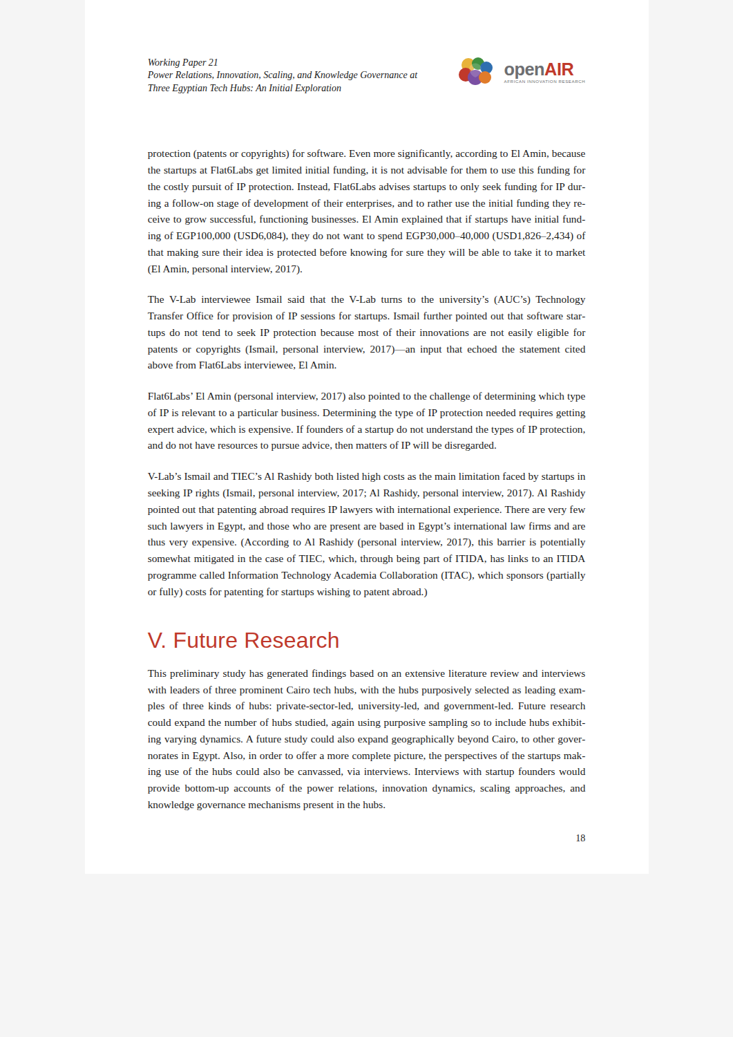Working Paper 21
Power Relations, Innovation, Scaling, and Knowledge Governance at
Three Egyptian Tech Hubs: An Initial Exploration
open AIR
AFRICAN INNOVATION RESEARCH
protection (patents or copyrights) for software. Even more significantly, according to El Amin, because the startups at Flat6Labs get limited initial funding, it is not advisable for them to use this funding for the costly pursuit of IP protection. Instead, Flat6Labs advises startups to only seek funding for IP during a follow-on stage of development of their enterprises, and to rather use the initial funding they receive to grow successful, functioning businesses. El Amin explained that if startups have initial funding of EGP100,000 (USD6,084), they do not want to spend EGP30,000–40,000 (USD1,826–2,434) of that making sure their idea is protected before knowing for sure they will be able to take it to market (El Amin, personal interview, 2017).
The V-Lab interviewee Ismail said that the V-Lab turns to the university’s (AUC’s) Technology Transfer Office for provision of IP sessions for startups. Ismail further pointed out that software startups do not tend to seek IP protection because most of their innovations are not easily eligible for patents or copyrights (Ismail, personal interview, 2017)—an input that echoed the statement cited above from Flat6Labs interviewee, El Amin.
Flat6Labs’ El Amin (personal interview, 2017) also pointed to the challenge of determining which type of IP is relevant to a particular business. Determining the type of IP protection needed requires getting expert advice, which is expensive. If founders of a startup do not understand the types of IP protection, and do not have resources to pursue advice, then matters of IP will be disregarded.
V-Lab’s Ismail and TIEC’s Al Rashidy both listed high costs as the main limitation faced by startups in seeking IP rights (Ismail, personal interview, 2017; Al Rashidy, personal interview, 2017). Al Rashidy pointed out that patenting abroad requires IP lawyers with international experience. There are very few such lawyers in Egypt, and those who are present are based in Egypt’s international law firms and are thus very expensive. (According to Al Rashidy (personal interview, 2017), this barrier is potentially somewhat mitigated in the case of TIEC, which, through being part of ITIDA, has links to an ITIDA programme called Information Technology Academia Collaboration (ITAC), which sponsors (partially or fully) costs for patenting for startups wishing to patent abroad.)
V. Future Research
This preliminary study has generated findings based on an extensive literature review and interviews with leaders of three prominent Cairo tech hubs, with the hubs purposively selected as leading examples of three kinds of hubs: private-sector-led, university-led, and government-led. Future research could expand the number of hubs studied, again using purposive sampling so to include hubs exhibiting varying dynamics. A future study could also expand geographically beyond Cairo, to other governorates in Egypt. Also, in order to offer a more complete picture, the perspectives of the startups making use of the hubs could also be canvassed, via interviews. Interviews with startup founders would provide bottom-up accounts of the power relations, innovation dynamics, scaling approaches, and knowledge governance mechanisms present in the hubs.
18